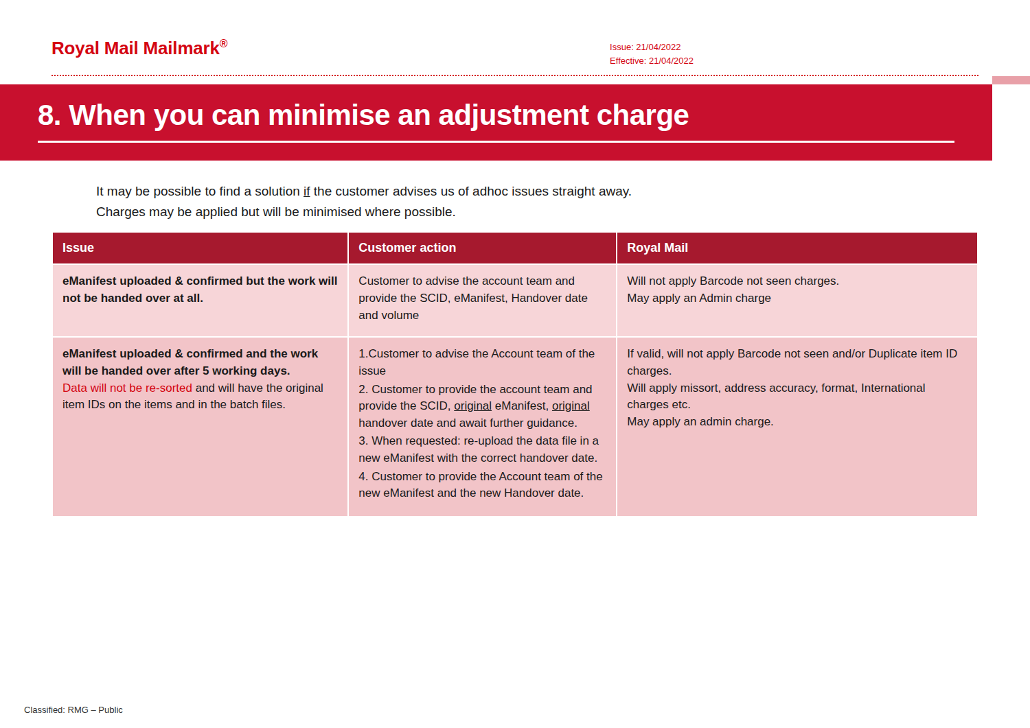Royal Mail Mailmark®
Issue: 21/04/2022
Effective: 21/04/2022
8. When you can minimise an adjustment charge
It may be possible to find a solution if the customer advises us of adhoc issues straight away.
Charges may be applied but will be minimised where possible.
| Issue | Customer action | Royal Mail |
| --- | --- | --- |
| eManifest uploaded & confirmed but the work will not be handed over at all. | Customer to advise the account team and provide the SCID, eManifest, Handover date and volume | Will not apply Barcode not seen charges. May apply an Admin charge |
| eManifest uploaded & confirmed and the work will be handed over after 5 working days. Data will not be re-sorted and will have the original item IDs on the items and in the batch files. | 1.Customer to advise the Account team of the issue 2. Customer to provide the account team and provide the SCID, original eManifest, original handover date and await further guidance. 3. When requested: re-upload the data file in a new eManifest with the correct handover date. 4. Customer to provide the Account team of the new eManifest and the new Handover date. | If valid, will not apply Barcode not seen and/or Duplicate item ID charges. Will apply missort, address accuracy, format, International charges etc. May apply an admin charge. |
Classified: RMG – Public